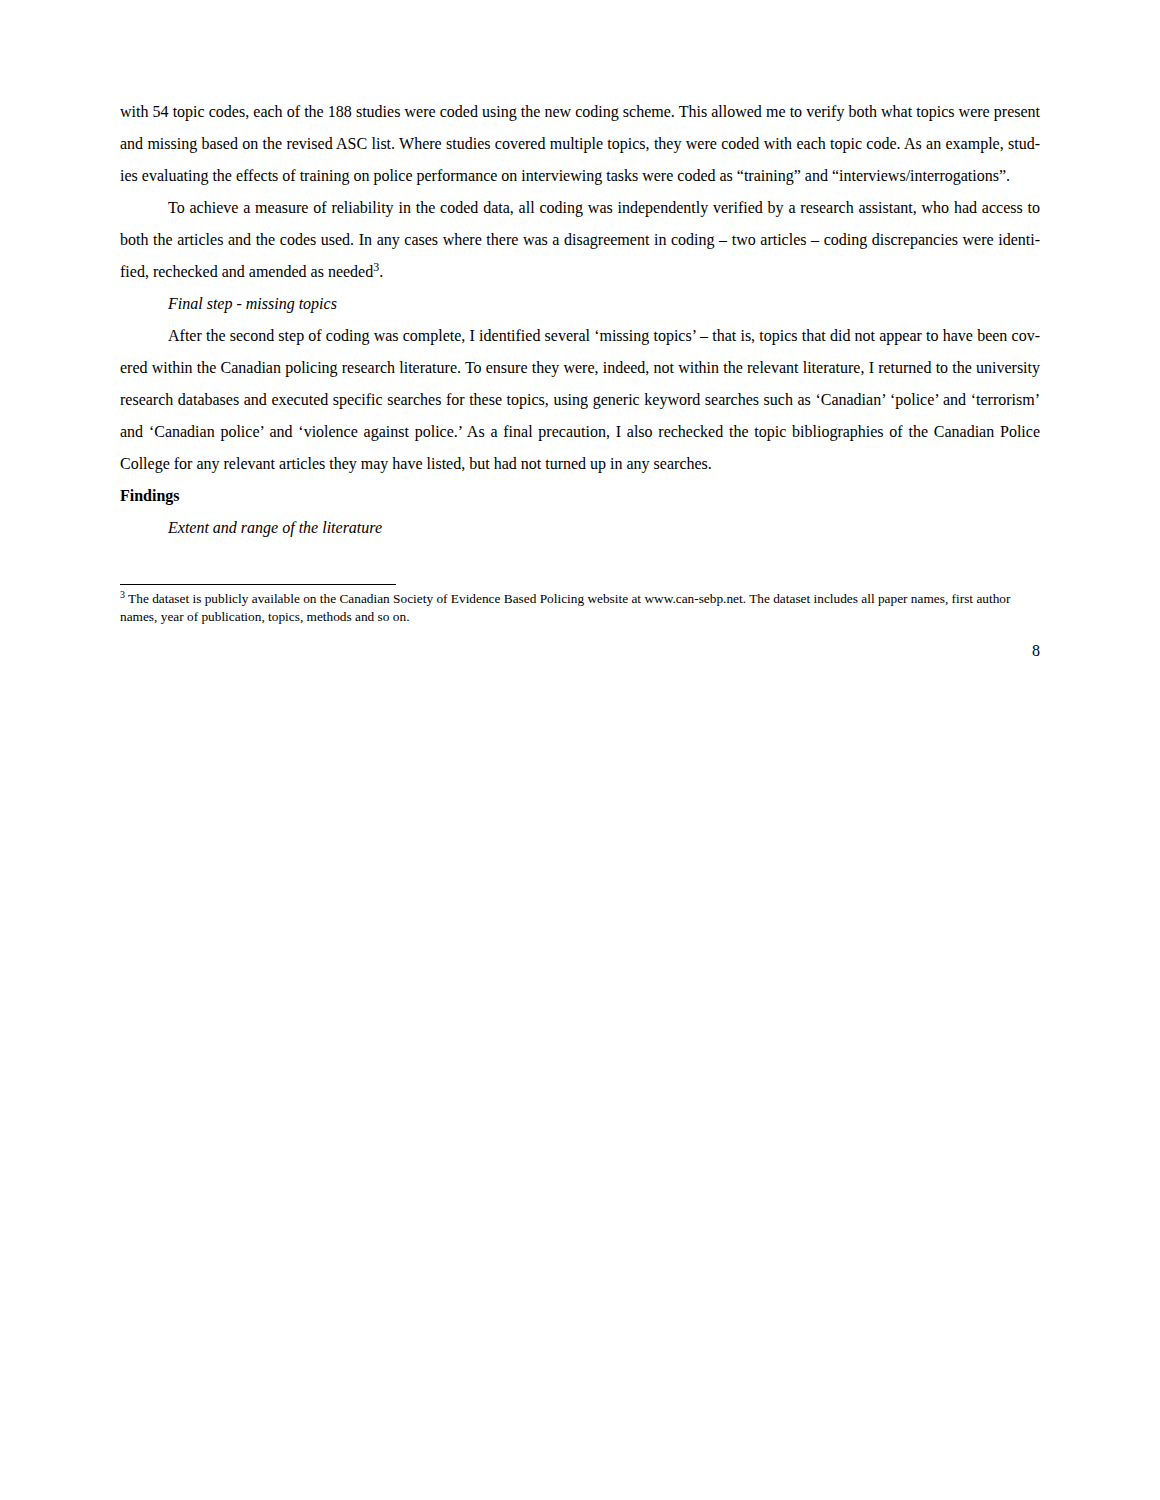with 54 topic codes, each of the 188 studies were coded using the new coding scheme. This allowed me to verify both what topics were present and missing based on the revised ASC list. Where studies covered multiple topics, they were coded with each topic code. As an example, studies evaluating the effects of training on police performance on interviewing tasks were coded as “training” and “interviews/interrogations”.
To achieve a measure of reliability in the coded data, all coding was independently verified by a research assistant, who had access to both the articles and the codes used. In any cases where there was a disagreement in coding – two articles – coding discrepancies were identified, rechecked and amended as needed3.
Final step - missing topics
After the second step of coding was complete, I identified several ‘missing topics’ – that is, topics that did not appear to have been covered within the Canadian policing research literature. To ensure they were, indeed, not within the relevant literature, I returned to the university research databases and executed specific searches for these topics, using generic keyword searches such as ‘Canadian’ ‘police’ and ‘terrorism’ and ‘Canadian police’ and ‘violence against police.’ As a final precaution, I also rechecked the topic bibliographies of the Canadian Police College for any relevant articles they may have listed, but had not turned up in any searches.
Findings
Extent and range of the literature
3 The dataset is publicly available on the Canadian Society of Evidence Based Policing website at www.can-sebp.net. The dataset includes all paper names, first author names, year of publication, topics, methods and so on.
8